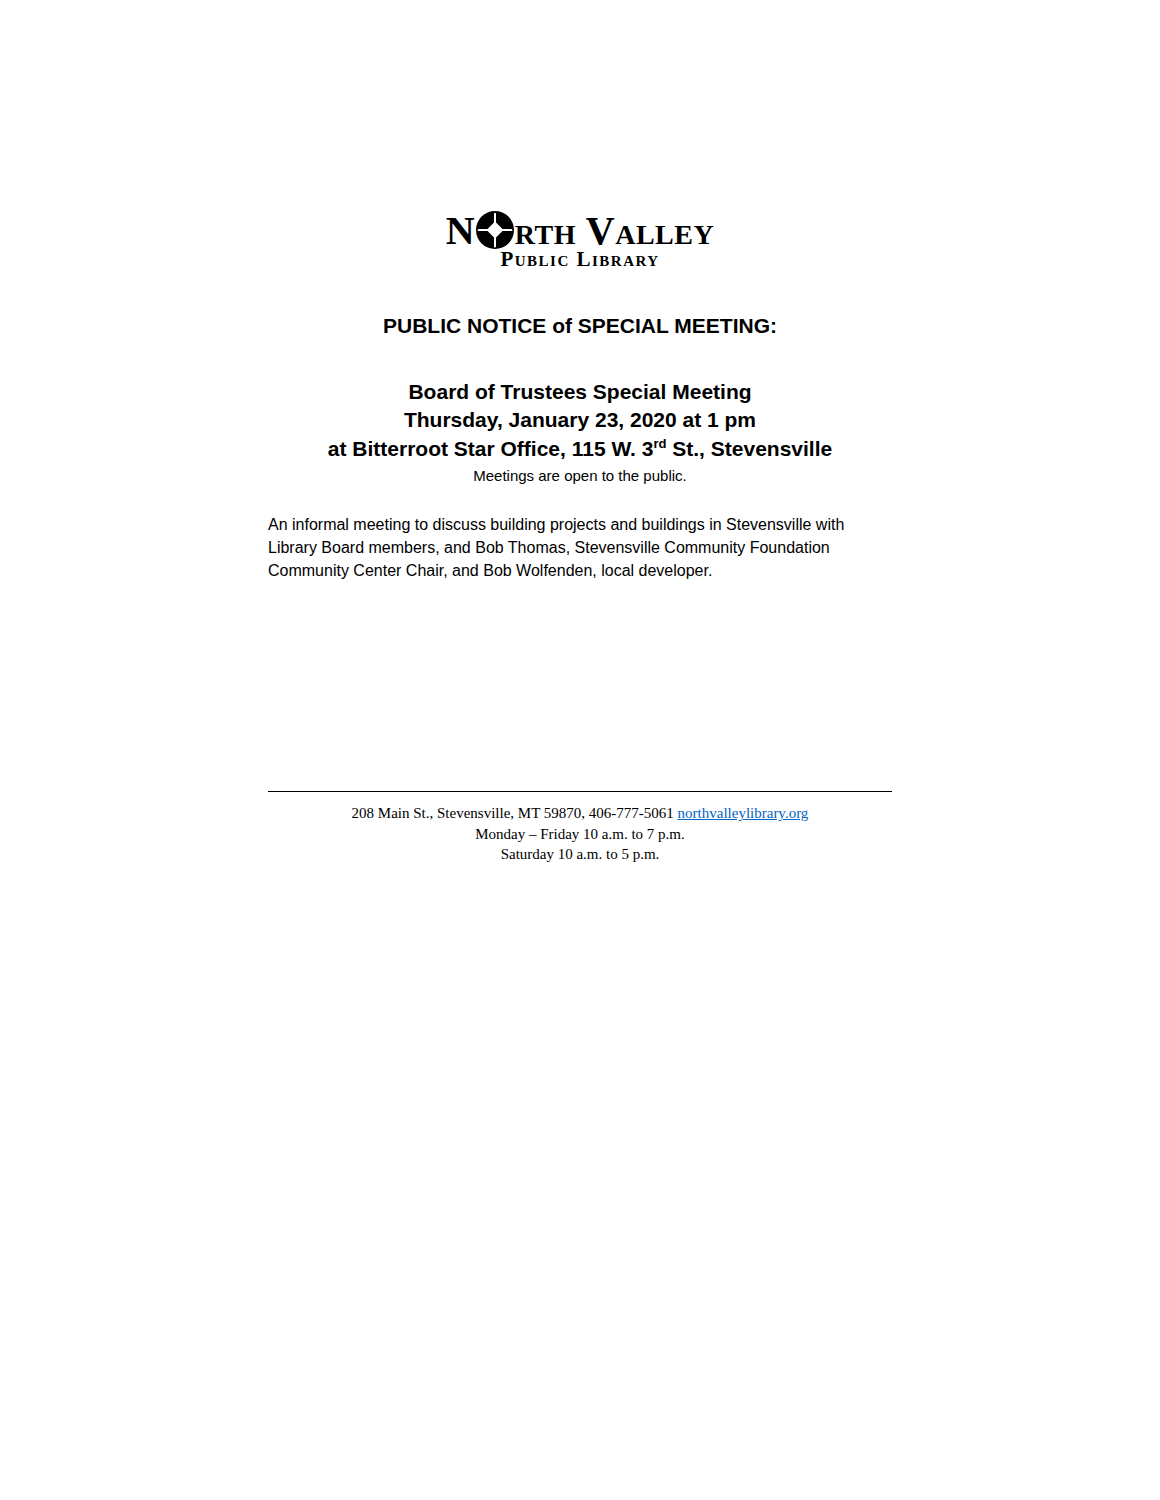N rth Valley
Public Library
PUBLIC NOTICE of SPECIAL MEETING:
Board of Trustees Special Meeting
Thursday, January 23, 2020 at 1 pm
at Bitterroot Star Office, 115 W. 3rd St., Stevensville
Meetings are open to the public.
An informal meeting to discuss building projects and buildings in Stevensville with Library Board members, and Bob Thomas, Stevensville Community Foundation Community Center Chair, and Bob Wolfenden, local developer.
208 Main St., Stevensville, MT 59870, 406-777-5061 northvalleylibrary.org
Monday – Friday 10 a.m. to 7 p.m.
Saturday 10 a.m. to 5 p.m.